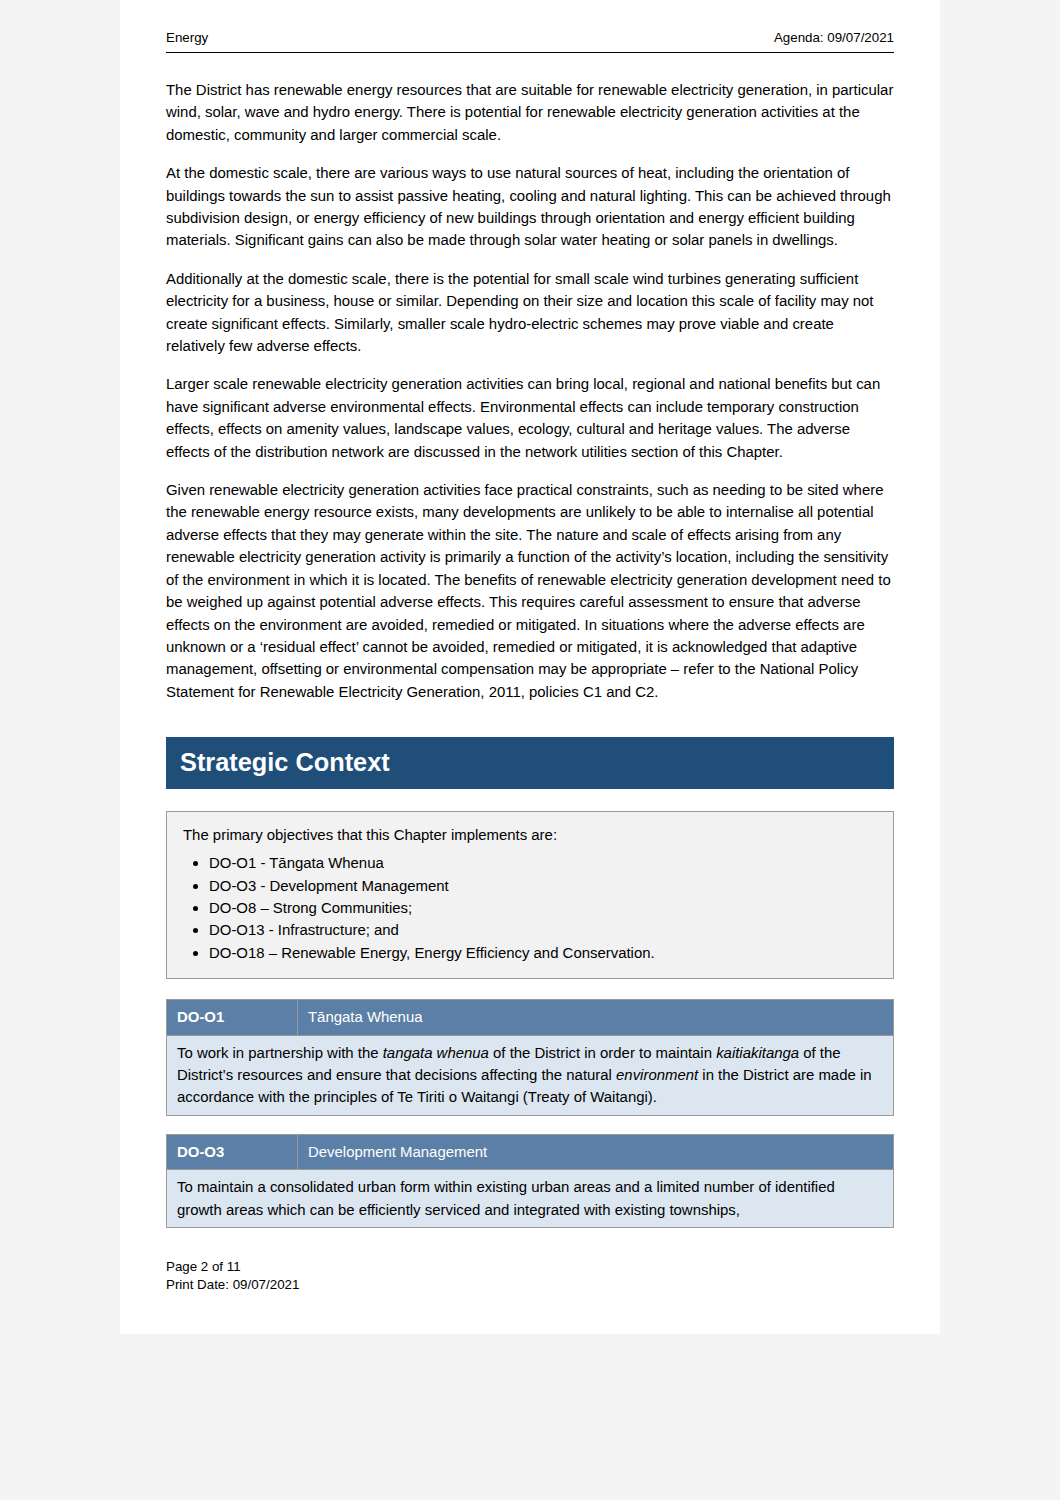Energy
Agenda: 09/07/2021
The District has renewable energy resources that are suitable for renewable electricity generation, in particular wind, solar, wave and hydro energy. There is potential for renewable electricity generation activities at the domestic, community and larger commercial scale.
At the domestic scale, there are various ways to use natural sources of heat, including the orientation of buildings towards the sun to assist passive heating, cooling and natural lighting. This can be achieved through subdivision design, or energy efficiency of new buildings through orientation and energy efficient building materials. Significant gains can also be made through solar water heating or solar panels in dwellings.
Additionally at the domestic scale, there is the potential for small scale wind turbines generating sufficient electricity for a business, house or similar. Depending on their size and location this scale of facility may not create significant effects. Similarly, smaller scale hydro-electric schemes may prove viable and create relatively few adverse effects.
Larger scale renewable electricity generation activities can bring local, regional and national benefits but can have significant adverse environmental effects. Environmental effects can include temporary construction effects, effects on amenity values, landscape values, ecology, cultural and heritage values. The adverse effects of the distribution network are discussed in the network utilities section of this Chapter.
Given renewable electricity generation activities face practical constraints, such as needing to be sited where the renewable energy resource exists, many developments are unlikely to be able to internalise all potential adverse effects that they may generate within the site. The nature and scale of effects arising from any renewable electricity generation activity is primarily a function of the activity’s location, including the sensitivity of the environment in which it is located. The benefits of renewable electricity generation development need to be weighed up against potential adverse effects. This requires careful assessment to ensure that adverse effects on the environment are avoided, remedied or mitigated. In situations where the adverse effects are unknown or a ‘residual effect’ cannot be avoided, remedied or mitigated, it is acknowledged that adaptive management, offsetting or environmental compensation may be appropriate – refer to the National Policy Statement for Renewable Electricity Generation, 2011, policies C1 and C2.
Strategic Context
The primary objectives that this Chapter implements are:
DO-O1 - Tāngata Whenua
DO-O3 - Development Management
DO-O8 – Strong Communities;
DO-O13 - Infrastructure; and
DO-O18 – Renewable Energy, Energy Efficiency and Conservation.
| DO-O1 | Tāngata Whenua |
| To work in partnership with the tangata whenua of the District in order to maintain kaitiakitanga of the District’s resources and ensure that decisions affecting the natural environment in the District are made in accordance with the principles of Te Tiriti o Waitangi (Treaty of Waitangi). |
| DO-O3 | Development Management |
| To maintain a consolidated urban form within existing urban areas and a limited number of identified growth areas which can be efficiently serviced and integrated with existing townships, |
Page 2 of 11
Print Date: 09/07/2021